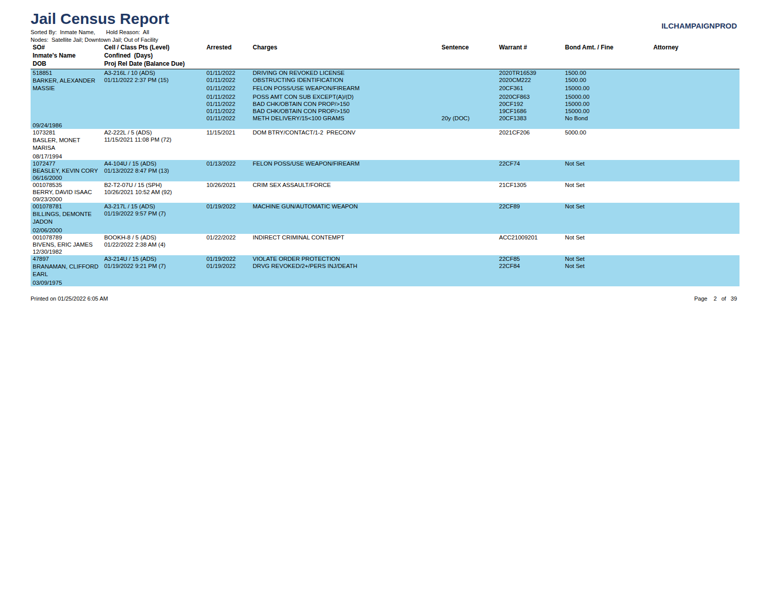ILCHAMPAIGNPROD
Jail Census Report
Sorted By: Inmate Name, Hold Reason: All
Nodes: Satellite Jail; Downtown Jail; Out of Facility
| SO# | Cell / Class Pts (Level) | Arrested | Charges | Sentence | Warrant # | Bond Amt. / Fine | Attorney |
| --- | --- | --- | --- | --- | --- | --- | --- |
| Inmate's Name | Confined (Days) | | | | | | |
| DOB | Proj Rel Date (Balance Due) | | | | | | |
| 518851 | A3-216L / 10 (ADS) | 01/11/2022 | DRIVING ON REVOKED LICENSE | | 2020TR16539 | 1500.00 | |
| BARKER, ALEXANDER MASSIE | 01/11/2022 2:37 PM (15) | 01/11/2022 | OBSTRUCTING IDENTIFICATION | | 2020CM222 | 1500.00 | |
| 01/11/2022 | FELON POSS/USE WEAPON/FIREARM | | 20CF361 | 15000.00 | |
| | | 01/11/2022 | POSS AMT CON SUB EXCEPT(A)/(D) | | 2020CF863 | 15000.00 | |
| | | 01/11/2022 | BAD CHK/OBTAIN CON PROP/>150 | | 20CF192 | 15000.00 | |
| | | 01/11/2022 | BAD CHK/OBTAIN CON PROP/>150 | | 19CF1686 | 15000.00 | |
| | | 01/11/2022 | METH DELIVERY/15<100 GRAMS | 20y (DOC) | 20CF1383 | No Bond | |
| 09/24/1986 | | | | | | | |
| 1073281 | A2-222L / 5 (ADS) | 11/15/2021 | DOM BTRY/CONTACT/1-2 PRECONV | | 2021CF206 | 5000.00 | |
| BASLER, MONET MARISA | 11/15/2021 11:08 PM (72) | | | | | | |
| 08/17/1994 | | | | | | | |
| 1072477 | A4-104U / 15 (ADS) | 01/13/2022 | FELON POSS/USE WEAPON/FIREARM | | 22CF74 | Not Set | |
| BEASLEY, KEVIN CORY | 01/13/2022 8:47 PM (13) | | | | | | |
| 06/16/2000 | | | | | | | |
| 001078535 | B2-T2-07U / 15 (SPH) | 10/26/2021 | CRIM SEX ASSAULT/FORCE | | 21CF1305 | Not Set | |
| BERRY, DAVID ISAAC | 10/26/2021 10:52 AM (92) | | | | | | |
| 09/23/2000 | | | | | | | |
| 001078781 | A3-217L / 15 (ADS) | 01/19/2022 | MACHINE GUN/AUTOMATIC WEAPON | | 22CF89 | Not Set | |
| BILLINGS, DEMONTE JADON | 01/19/2022 9:57 PM (7) | | | | | | |
| 02/06/2000 | | | | | | | |
| 001078789 | BOOKH-8 / 5 (ADS) | 01/22/2022 | INDIRECT CRIMINAL CONTEMPT | | ACC21009201 | Not Set | |
| BIVENS, ERIC JAMES | 01/22/2022 2:38 AM (4) | | | | | | |
| 12/30/1982 | | | | | | | |
| 47897 | A3-214U / 15 (ADS) | 01/19/2022 | VIOLATE ORDER PROTECTION | | 22CF85 | Not Set | |
| BRANAMAN, CLIFFORD EARL | 01/19/2022 9:21 PM (7) | 01/19/2022 | DRVG REVOKED/2+/PERS INJ/DEATH | | 22CF84 | Not Set | |
| 03/09/1975 | | | | | | | |
Printed on 01/25/2022 6:05 AM Page 2 of 39